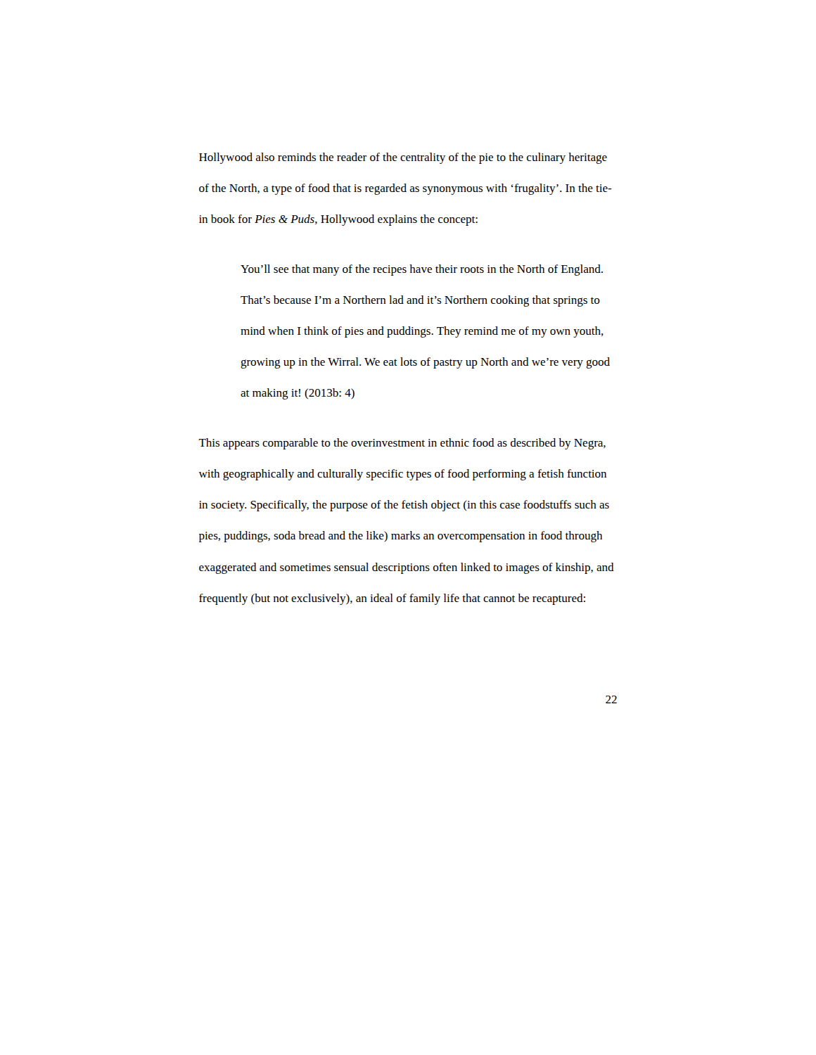Hollywood also reminds the reader of the centrality of the pie to the culinary heritage of the North, a type of food that is regarded as synonymous with ‘frugality’. In the tie-in book for Pies & Puds, Hollywood explains the concept:
You’ll see that many of the recipes have their roots in the North of England. That’s because I’m a Northern lad and it’s Northern cooking that springs to mind when I think of pies and puddings. They remind me of my own youth, growing up in the Wirral. We eat lots of pastry up North and we’re very good at making it! (2013b: 4)
This appears comparable to the overinvestment in ethnic food as described by Negra, with geographically and culturally specific types of food performing a fetish function in society. Specifically, the purpose of the fetish object (in this case foodstuffs such as pies, puddings, soda bread and the like) marks an overcompensation in food through exaggerated and sometimes sensual descriptions often linked to images of kinship, and frequently (but not exclusively), an ideal of family life that cannot be recaptured:
22